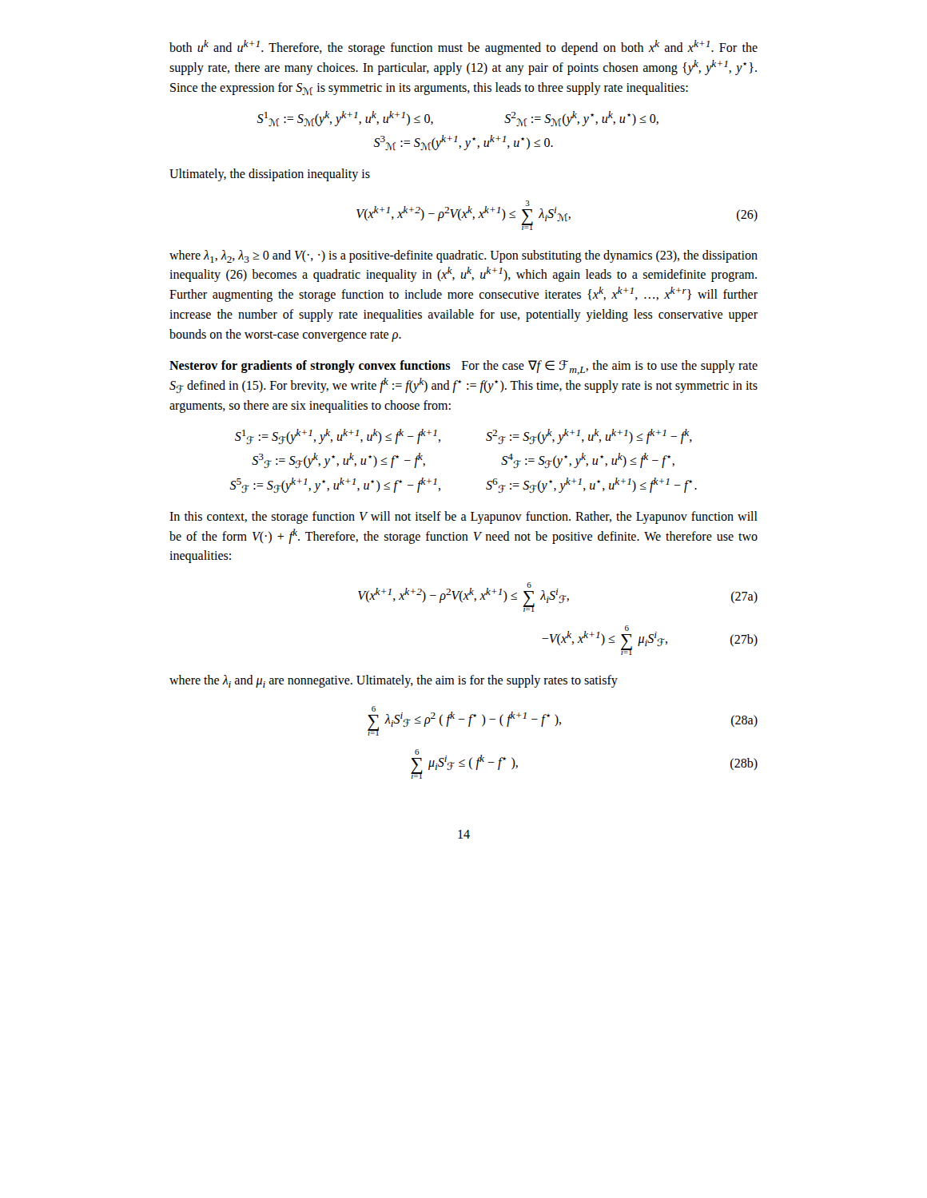both uk and uk+1. Therefore, the storage function must be augmented to depend on both xk and xk+1. For the supply rate, there are many choices. In particular, apply (12) at any pair of points chosen among {yk, yk+1, y⋆}. Since the expression for Sℳ is symmetric in its arguments, this leads to three supply rate inequalities:
S1ℳ := Sℳ(yk, yk+1, uk, uk+1) ≤ 0,
S2ℳ := Sℳ(yk, y⋆, uk, u⋆) ≤ 0,
S3ℳ := Sℳ(yk+1, y⋆, uk+1, u⋆) ≤ 0.
Ultimately, the dissipation inequality is
V(xk+1, xk+2) − ρ2V(xk, xk+1) ≤ 3∑i=1 λiSiℳ,
(26)
where λ1, λ2, λ3 ≥ 0 and V(·, ·) is a positive-definite quadratic. Upon substituting the dynamics (23), the dissipation inequality (26) becomes a quadratic inequality in (xk, uk, uk+1), which again leads to a semidefinite program. Further augmenting the storage function to include more consecutive iterates {xk, xk+1, …, xk+r} will further increase the number of supply rate inequalities available for use, potentially yielding less conservative upper bounds on the worst-case convergence rate ρ.
Nesterov for gradients of strongly convex functions For the case ∇f ∈ ℱm,L, the aim is to use the supply rate Sℱ defined in (15). For brevity, we write fk := f(yk) and f⋆ := f(y⋆). This time, the supply rate is not symmetric in its arguments, so there are six inequalities to choose from:
S1ℱ := Sℱ(yk+1, yk, uk+1, uk) ≤ fk − fk+1,
S2ℱ := Sℱ(yk, yk+1, uk, uk+1) ≤ fk+1 − fk,
S3ℱ := Sℱ(yk, y⋆, uk, u⋆) ≤ f⋆ − fk,
S4ℱ := Sℱ(y⋆, yk, u⋆, uk) ≤ fk − f⋆,
S5ℱ := Sℱ(yk+1, y⋆, uk+1, u⋆) ≤ f⋆ − fk+1,
S6ℱ := Sℱ(y⋆, yk+1, u⋆, uk+1) ≤ fk+1 − f⋆.
In this context, the storage function V will not itself be a Lyapunov function. Rather, the Lyapunov function will be of the form V(·) + fk. Therefore, the storage function V need not be positive definite. We therefore use two inequalities:
V(xk+1, xk+2) − ρ2V(xk, xk+1) ≤ 6∑i=1 λiSiℱ,
(27a)
−V(xk, xk+1) ≤ 6∑i=1 μiSiℱ,
(27b)
where the λi and μi are nonnegative. Ultimately, the aim is for the supply rates to satisfy
6∑i=1 λiSiℱ ≤ ρ2 ( fk − f⋆ ) − ( fk+1 − f⋆ ),
(28a)
6∑i=1 μiSiℱ ≤ ( fk − f⋆ ),
(28b)
14